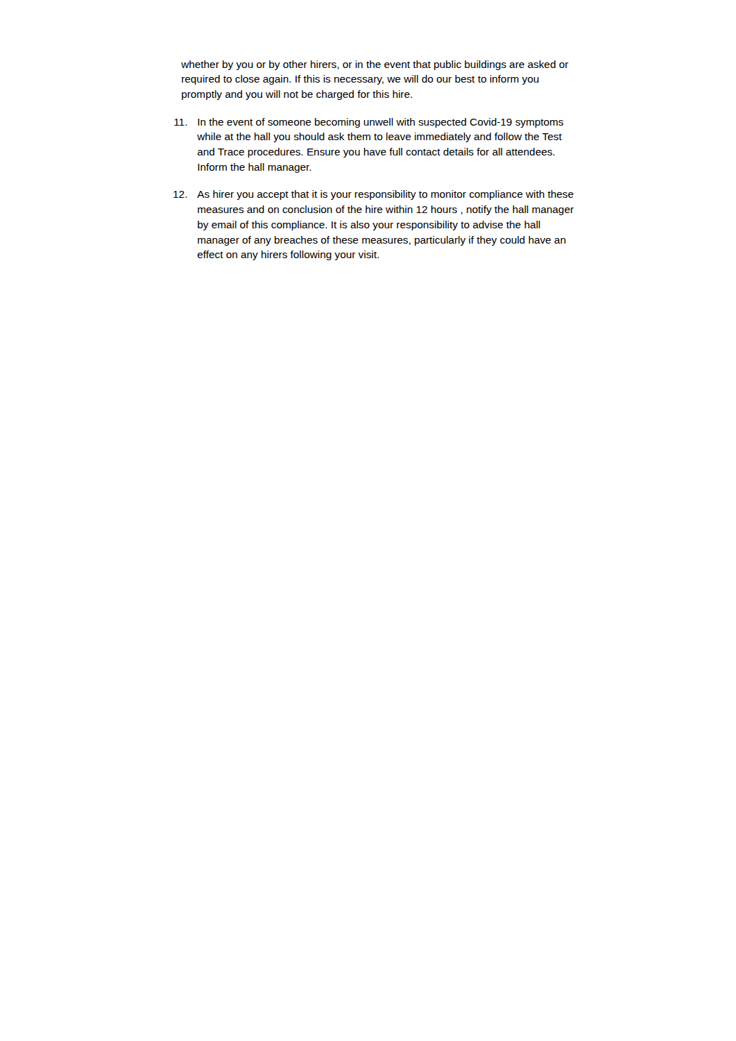whether by you or by other hirers, or in the event that public buildings are asked or required to close again. If this is necessary, we will do our best to inform you promptly and you will not be charged for this hire.
In the event of someone becoming unwell with suspected Covid-19 symptoms while at the hall you should ask them to leave immediately and follow the Test and Trace procedures. Ensure you have full contact details for all attendees. Inform the hall manager.
As hirer you accept that it is your responsibility to monitor compliance with these measures and on conclusion of the hire within 12 hours , notify the hall manager by email of this compliance. It is also your responsibility to advise the hall manager of any breaches of these measures, particularly if they could have an effect on any hirers following your visit.